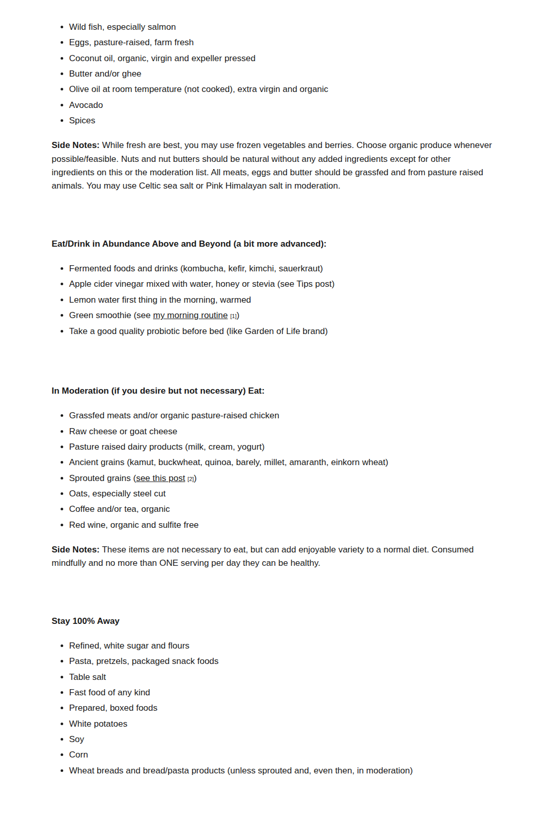Wild fish, especially salmon
Eggs, pasture-raised, farm fresh
Coconut oil, organic, virgin and expeller pressed
Butter and/or ghee
Olive oil at room temperature (not cooked), extra virgin and organic
Avocado
Spices
Side Notes: While fresh are best, you may use frozen vegetables and berries. Choose organic produce whenever possible/feasible. Nuts and nut butters should be natural without any added ingredients except for other ingredients on this or the moderation list. All meats, eggs and butter should be grassfed and from pasture raised animals. You may use Celtic sea salt or Pink Himalayan salt in moderation.
Eat/Drink in Abundance Above and Beyond (a bit more advanced):
Fermented foods and drinks (kombucha, kefir, kimchi, sauerkraut)
Apple cider vinegar mixed with water, honey or stevia (see Tips post)
Lemon water first thing in the morning, warmed
Green smoothie (see my morning routine [1])
Take a good quality probiotic before bed (like Garden of Life brand)
In Moderation (if you desire but not necessary) Eat:
Grassfed meats and/or organic pasture-raised chicken
Raw cheese or goat cheese
Pasture raised dairy products (milk, cream, yogurt)
Ancient grains (kamut, buckwheat, quinoa, barely, millet, amaranth, einkorn wheat)
Sprouted grains (see this post [2])
Oats, especially steel cut
Coffee and/or tea, organic
Red wine, organic and sulfite free
Side Notes: These items are not necessary to eat, but can add enjoyable variety to a normal diet. Consumed mindfully and no more than ONE serving per day they can be healthy.
Stay 100% Away
Refined, white sugar and flours
Pasta, pretzels, packaged snack foods
Table salt
Fast food of any kind
Prepared, boxed foods
White potatoes
Soy
Corn
Wheat breads and bread/pasta products (unless sprouted and, even then, in moderation)